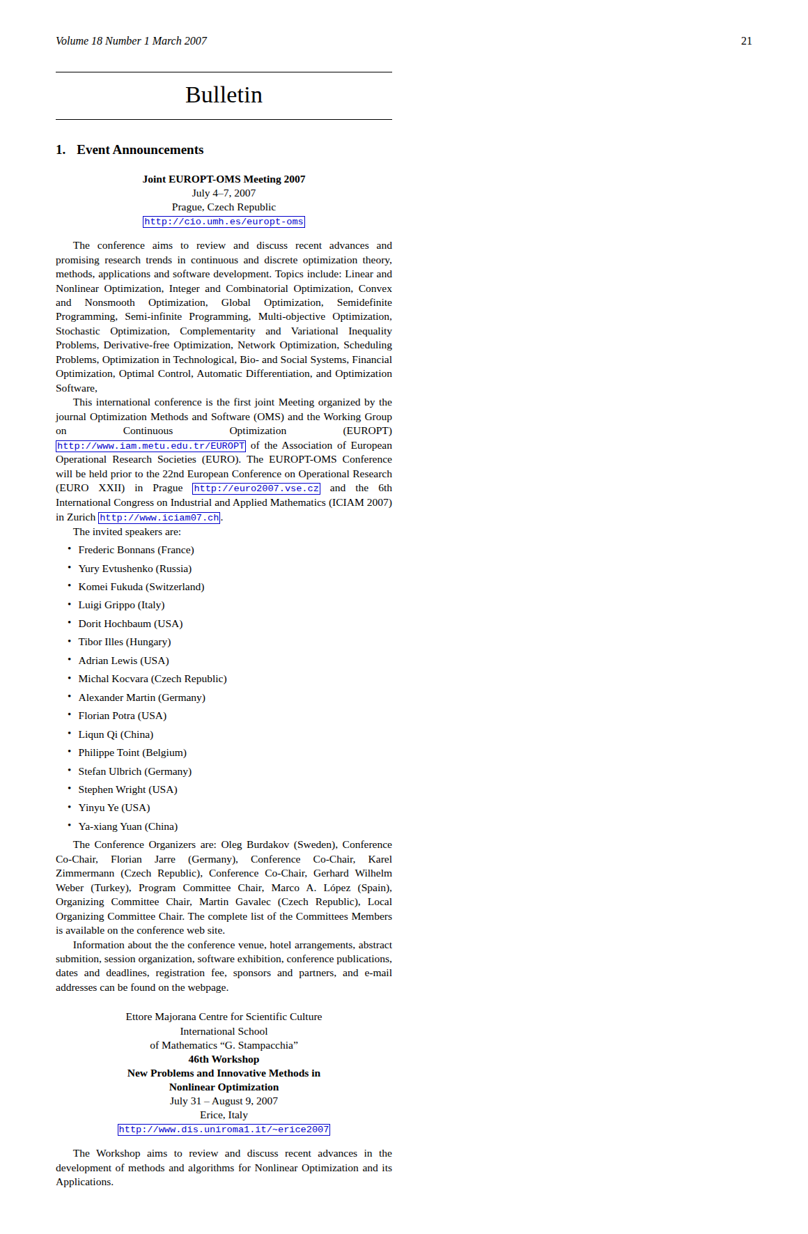Volume 18 Number 1 March 2007 21
Bulletin
1. Event Announcements
Joint EUROPT-OMS Meeting 2007 July 4–7, 2007 Prague, Czech Republic http://cio.umh.es/europt-oms
The conference aims to review and discuss recent advances and promising research trends in continuous and discrete optimization theory, methods, applications and software development. Topics include: Linear and Nonlinear Optimization, Integer and Combinatorial Optimization, Convex and Nonsmooth Optimization, Global Optimization, Semidefinite Programming, Semi-infinite Programming, Multi-objective Optimization, Stochastic Optimization, Complementarity and Variational Inequality Problems, Derivative-free Optimization, Network Optimization, Scheduling Problems, Optimization in Technological, Bio- and Social Systems, Financial Optimization, Optimal Control, Automatic Differentiation, and Optimization Software,
This international conference is the first joint Meeting organized by the journal Optimization Methods and Software (OMS) and the Working Group on Continuous Optimization (EUROPT) http://www.iam.metu.edu.tr/EUROPT of the Association of European Operational Research Societies (EURO). The EUROPT-OMS Conference will be held prior to the 22nd European Conference on Operational Research (EURO XXII) in Prague http://euro2007.vse.cz and the 6th International Congress on Industrial and Applied Mathematics (ICIAM 2007) in Zurich http://www.iciam07.ch.
The invited speakers are:
Frederic Bonnans (France)
Yury Evtushenko (Russia)
Komei Fukuda (Switzerland)
Luigi Grippo (Italy)
Dorit Hochbaum (USA)
Tibor Illes (Hungary)
Adrian Lewis (USA)
Michal Kocvara (Czech Republic)
Alexander Martin (Germany)
Florian Potra (USA)
Liqun Qi (China)
Philippe Toint (Belgium)
Stefan Ulbrich (Germany)
Stephen Wright (USA)
Yinyu Ye (USA)
Ya-xiang Yuan (China)
The Conference Organizers are: Oleg Burdakov (Sweden), Conference Co-Chair, Florian Jarre (Germany), Conference Co-Chair, Karel Zimmermann (Czech Republic), Conference Co-Chair, Gerhard Wilhelm Weber (Turkey), Program Committee Chair, Marco A. López (Spain), Organizing Committee Chair, Martin Gavalec (Czech Republic), Local Organizing Committee Chair. The complete list of the Committees Members is available on the conference web site.
Information about the the conference venue, hotel arrangements, abstract submition, session organization, software exhibition, conference publications, dates and deadlines, registration fee, sponsors and partners, and e-mail addresses can be found on the webpage.
Ettore Majorana Centre for Scientific Culture International School of Mathematics “G. Stampacchia” 46th Workshop New Problems and Innovative Methods in Nonlinear Optimization July 31 – August 9, 2007 Erice, Italy http://www.dis.uniroma1.it/~erice2007
The Workshop aims to review and discuss recent advances in the development of methods and algorithms for Nonlinear Optimization and its Applications.